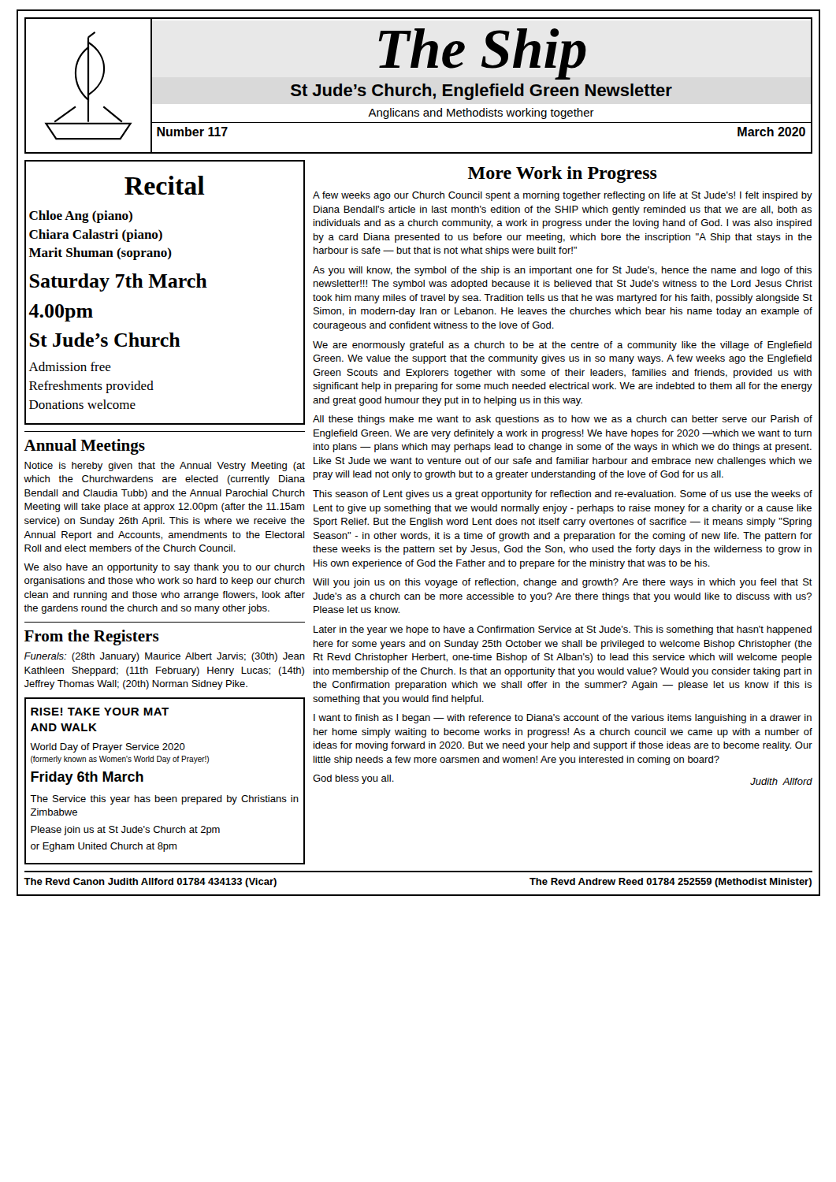The Ship
St Jude’s Church, Englefield Green Newsletter
Anglicans and Methodists working together
Number 117 March 2020
Recital
Chloe Ang (piano)
Chiara Calastri (piano)
Marit Shuman (soprano)
Saturday 7th March
4.00pm
St Jude’s Church
Admission free
Refreshments provided
Donations welcome
Annual Meetings
Notice is hereby given that the Annual Vestry Meeting (at which the Churchwardens are elected (currently Diana Bendall and Claudia Tubb) and the Annual Parochial Church Meeting will take place at approx 12.00pm (after the 11.15am service) on Sunday 26th April. This is where we receive the Annual Report and Accounts, amendments to the Electoral Roll and elect members of the Church Council.
We also have an opportunity to say thank you to our church organisations and those who work so hard to keep our church clean and running and those who arrange flowers, look after the gardens round the church and so many other jobs.
From the Registers
Funerals: (28th January) Maurice Albert Jarvis; (30th) Jean Kathleen Sheppard; (11th February) Henry Lucas; (14th) Jeffrey Thomas Wall; (20th) Norman Sidney Pike.
RISE! TAKE YOUR MAT
AND WALK
World Day of Prayer Service 2020
(formerly known as Women's World Day of Prayer!)
Friday 6th March
The Service this year has been prepared by Christians in Zimbabwe
Please join us at St Jude's Church at 2pm
or Egham United Church at 8pm
More Work in Progress
A few weeks ago our Church Council spent a morning together reflecting on life at St Jude's! I felt inspired by Diana Bendall's article in last month's edition of the SHIP which gently reminded us that we are all, both as individuals and as a church community, a work in progress under the loving hand of God. I was also inspired by a card Diana presented to us before our meeting, which bore the inscription "A Ship that stays in the harbour is safe — but that is not what ships were built for!"
As you will know, the symbol of the ship is an important one for St Jude's, hence the name and logo of this newsletter!!! The symbol was adopted because it is believed that St Jude's witness to the Lord Jesus Christ took him many miles of travel by sea. Tradition tells us that he was martyred for his faith, possibly alongside St Simon, in modern-day Iran or Lebanon. He leaves the churches which bear his name today an example of courageous and confident witness to the love of God.
We are enormously grateful as a church to be at the centre of a community like the village of Englefield Green. We value the support that the community gives us in so many ways. A few weeks ago the Englefield Green Scouts and Explorers together with some of their leaders, families and friends, provided us with significant help in preparing for some much needed electrical work. We are indebted to them all for the energy and great good humour they put in to helping us in this way.
All these things make me want to ask questions as to how we as a church can better serve our Parish of Englefield Green. We are very definitely a work in progress! We have hopes for 2020 —which we want to turn into plans — plans which may perhaps lead to change in some of the ways in which we do things at present. Like St Jude we want to venture out of our safe and familiar harbour and embrace new challenges which we pray will lead not only to growth but to a greater understanding of the love of God for us all.
This season of Lent gives us a great opportunity for reflection and re-evaluation. Some of us use the weeks of Lent to give up something that we would normally enjoy - perhaps to raise money for a charity or a cause like Sport Relief. But the English word Lent does not itself carry overtones of sacrifice — it means simply "Spring Season" - in other words, it is a time of growth and a preparation for the coming of new life. The pattern for these weeks is the pattern set by Jesus, God the Son, who used the forty days in the wilderness to grow in His own experience of God the Father and to prepare for the ministry that was to be his.
Will you join us on this voyage of reflection, change and growth? Are there ways in which you feel that St Jude's as a church can be more accessible to you? Are there things that you would like to discuss with us? Please let us know.
Later in the year we hope to have a Confirmation Service at St Jude's. This is something that hasn't happened here for some years and on Sunday 25th October we shall be privileged to welcome Bishop Christopher (the Rt Revd Christopher Herbert, one-time Bishop of St Alban's) to lead this service which will welcome people into membership of the Church. Is that an opportunity that you would value? Would you consider taking part in the Confirmation preparation which we shall offer in the summer? Again — please let us know if this is something that you would find helpful.
I want to finish as I began — with reference to Diana's account of the various items languishing in a drawer in her home simply waiting to become works in progress! As a church council we came up with a number of ideas for moving forward in 2020. But we need your help and support if those ideas are to become reality. Our little ship needs a few more oarsmen and women! Are you interested in coming on board?
God bless you all. Judith Allford
The Revd Canon Judith Allford 01784 434133 (Vicar) The Revd Andrew Reed 01784 252559 (Methodist Minister)